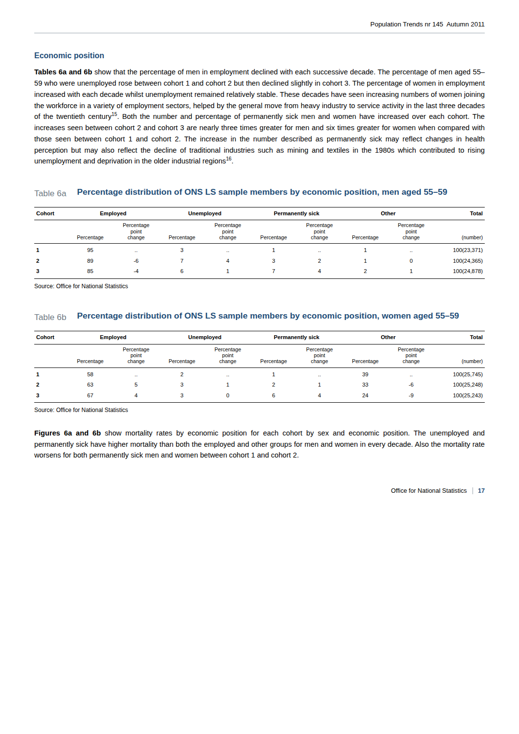Population Trends nr 145 Autumn 2011
Economic position
Tables 6a and 6b show that the percentage of men in employment declined with each successive decade. The percentage of men aged 55–59 who were unemployed rose between cohort 1 and cohort 2 but then declined slightly in cohort 3. The percentage of women in employment increased with each decade whilst unemployment remained relatively stable. These decades have seen increasing numbers of women joining the workforce in a variety of employment sectors, helped by the general move from heavy industry to service activity in the last three decades of the twentieth century15. Both the number and percentage of permanently sick men and women have increased over each cohort. The increases seen between cohort 2 and cohort 3 are nearly three times greater for men and six times greater for women when compared with those seen between cohort 1 and cohort 2. The increase in the number described as permanently sick may reflect changes in health perception but may also reflect the decline of traditional industries such as mining and textiles in the 1980s which contributed to rising unemployment and deprivation in the older industrial regions16.
Table 6a
Percentage distribution of ONS LS sample members by economic position, men aged 55–59
| Cohort | Employed | Unemployed | Permanently sick | Other | Total |
| --- | --- | --- | --- | --- | --- |
| | Percentage | Percentage point change | Percentage | Percentage point change | Percentage | Percentage point change | Percentage | Percentage point change | (number) |
| 1 | 95 | .. | 3 | .. | 1 | .. | 1 | .. | 100(23,371) |
| 2 | 89 | -6 | 7 | 4 | 3 | 2 | 1 | 0 | 100(24,365) |
| 3 | 85 | -4 | 6 | 1 | 7 | 4 | 2 | 1 | 100(24,878) |
Source: Office for National Statistics
Table 6b
Percentage distribution of ONS LS sample members by economic position, women aged 55–59
| Cohort | Employed | Unemployed | Permanently sick | Other | Total |
| --- | --- | --- | --- | --- | --- |
| | Percentage | Percentage point change | Percentage | Percentage point change | Percentage | Percentage point change | Percentage | Percentage point change | (number) |
| 1 | 58 | .. | 2 | .. | 1 | .. | 39 | .. | 100(25,745) |
| 2 | 63 | 5 | 3 | 1 | 2 | 1 | 33 | -6 | 100(25,248) |
| 3 | 67 | 4 | 3 | 0 | 6 | 4 | 24 | -9 | 100(25,243) |
Source: Office for National Statistics
Figures 6a and 6b show mortality rates by economic position for each cohort by sex and economic position. The unemployed and permanently sick have higher mortality than both the employed and other groups for men and women in every decade. Also the mortality rate worsens for both permanently sick men and women between cohort 1 and cohort 2.
Office for National Statistics 17